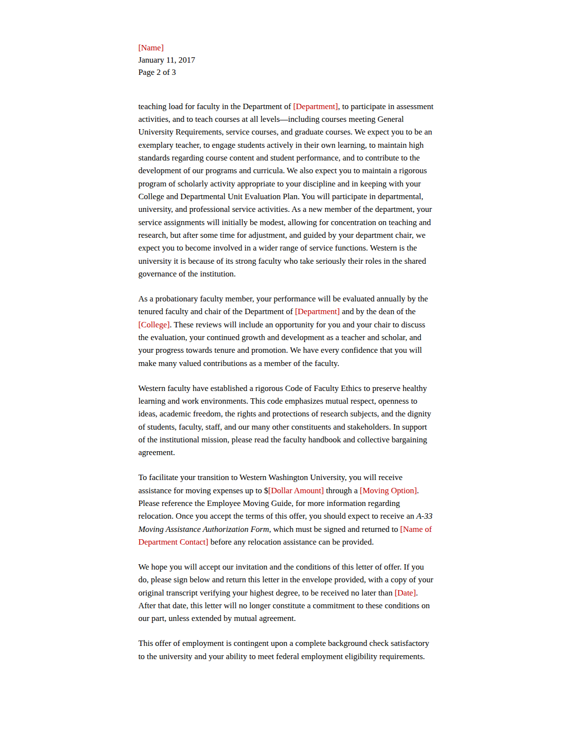[Name]
January 11, 2017
Page 2 of 3
teaching load for faculty in the Department of [Department], to participate in assessment activities, and to teach courses at all levels—including courses meeting General University Requirements, service courses, and graduate courses. We expect you to be an exemplary teacher, to engage students actively in their own learning, to maintain high standards regarding course content and student performance, and to contribute to the development of our programs and curricula. We also expect you to maintain a rigorous program of scholarly activity appropriate to your discipline and in keeping with your College and Departmental Unit Evaluation Plan. You will participate in departmental, university, and professional service activities. As a new member of the department, your service assignments will initially be modest, allowing for concentration on teaching and research, but after some time for adjustment, and guided by your department chair, we expect you to become involved in a wider range of service functions. Western is the university it is because of its strong faculty who take seriously their roles in the shared governance of the institution.
As a probationary faculty member, your performance will be evaluated annually by the tenured faculty and chair of the Department of [Department] and by the dean of the [College]. These reviews will include an opportunity for you and your chair to discuss the evaluation, your continued growth and development as a teacher and scholar, and your progress towards tenure and promotion. We have every confidence that you will make many valued contributions as a member of the faculty.
Western faculty have established a rigorous Code of Faculty Ethics to preserve healthy learning and work environments. This code emphasizes mutual respect, openness to ideas, academic freedom, the rights and protections of research subjects, and the dignity of students, faculty, staff, and our many other constituents and stakeholders. In support of the institutional mission, please read the faculty handbook and collective bargaining agreement.
To facilitate your transition to Western Washington University, you will receive assistance for moving expenses up to $[Dollar Amount] through a [Moving Option]. Please reference the Employee Moving Guide, for more information regarding relocation. Once you accept the terms of this offer, you should expect to receive an A-33 Moving Assistance Authorization Form, which must be signed and returned to [Name of Department Contact] before any relocation assistance can be provided.
We hope you will accept our invitation and the conditions of this letter of offer. If you do, please sign below and return this letter in the envelope provided, with a copy of your original transcript verifying your highest degree, to be received no later than [Date]. After that date, this letter will no longer constitute a commitment to these conditions on our part, unless extended by mutual agreement.
This offer of employment is contingent upon a complete background check satisfactory to the university and your ability to meet federal employment eligibility requirements.